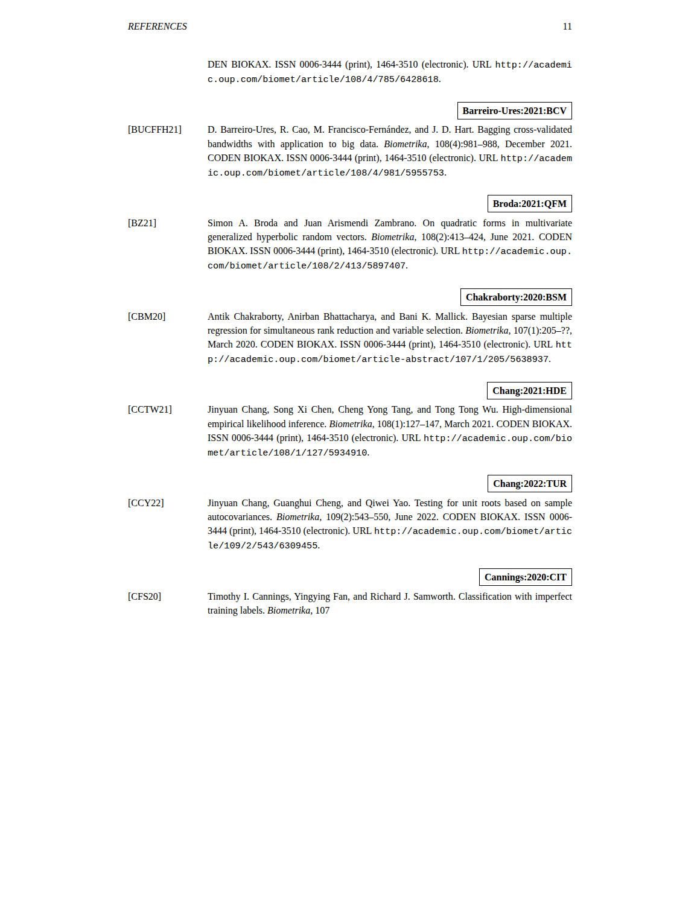REFERENCES 11
DEN BIOKAX. ISSN 0006-3444 (print), 1464-3510 (electronic). URL http://academic.oup.com/biomet/article/108/4/785/6428618.
Barreiro-Ures:2021:BCV
[BUCFFH21]
D. Barreiro-Ures, R. Cao, M. Francisco-Fernández, and J. D. Hart. Bagging cross-validated bandwidths with application to big data. Biometrika, 108(4):981–988, December 2021. CODEN BIOKAX. ISSN 0006-3444 (print), 1464-3510 (electronic). URL http://academic.oup.com/biomet/article/108/4/981/5955753.
Broda:2021:QFM
[BZ21]
Simon A. Broda and Juan Arismendi Zambrano. On quadratic forms in multivariate generalized hyperbolic random vectors. Biometrika, 108(2):413–424, June 2021. CODEN BIOKAX. ISSN 0006-3444 (print), 1464-3510 (electronic). URL http://academic.oup.com/biomet/article/108/2/413/5897407.
Chakraborty:2020:BSM
[CBM20]
Antik Chakraborty, Anirban Bhattacharya, and Bani K. Mallick. Bayesian sparse multiple regression for simultaneous rank reduction and variable selection. Biometrika, 107(1):205–??, March 2020. CODEN BIOKAX. ISSN 0006-3444 (print), 1464-3510 (electronic). URL http://academic.oup.com/biomet/article-abstract/107/1/205/5638937.
Chang:2021:HDE
[CCTW21]
Jinyuan Chang, Song Xi Chen, Cheng Yong Tang, and Tong Tong Wu. High-dimensional empirical likelihood inference. Biometrika, 108(1):127–147, March 2021. CODEN BIOKAX. ISSN 0006-3444 (print), 1464-3510 (electronic). URL http://academic.oup.com/biomet/article/108/1/127/5934910.
Chang:2022:TUR
[CCY22]
Jinyuan Chang, Guanghui Cheng, and Qiwei Yao. Testing for unit roots based on sample autocovariances. Biometrika, 109(2):543–550, June 2022. CODEN BIOKAX. ISSN 0006-3444 (print), 1464-3510 (electronic). URL http://academic.oup.com/biomet/article/109/2/543/6309455.
Cannings:2020:CIT
[CFS20]
Timothy I. Cannings, Yingying Fan, and Richard J. Samworth. Classification with imperfect training labels. Biometrika, 107